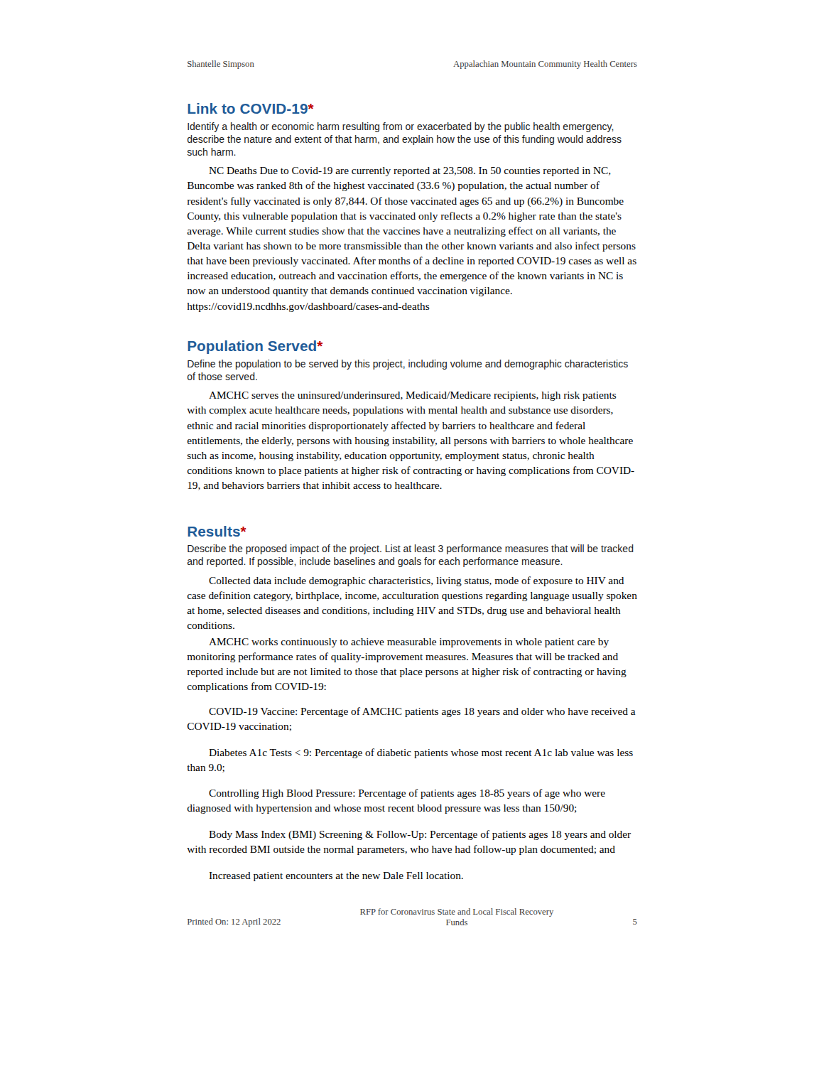Shantelle Simpson
Appalachian Mountain Community Health Centers
Link to COVID-19*
Identify a health or economic harm resulting from or exacerbated by the public health emergency, describe the nature and extent of that harm, and explain how the use of this funding would address such harm.
NC Deaths Due to Covid-19 are currently reported at 23,508. In 50 counties reported in NC, Buncombe was ranked 8th of the highest vaccinated (33.6 %) population, the actual number of resident's fully vaccinated is only 87,844. Of those vaccinated ages 65 and up (66.2%) in Buncombe County, this vulnerable population that is vaccinated only reflects a 0.2% higher rate than the state's average. While current studies show that the vaccines have a neutralizing effect on all variants, the Delta variant has shown to be more transmissible than the other known variants and also infect persons that have been previously vaccinated. After months of a decline in reported COVID-19 cases as well as increased education, outreach and vaccination efforts, the emergence of the known variants in NC is now an understood quantity that demands continued vaccination vigilance. https://covid19.ncdhhs.gov/dashboard/cases-and-deaths
Population Served*
Define the population to be served by this project, including volume and demographic characteristics of those served.
AMCHC serves the uninsured/underinsured, Medicaid/Medicare recipients, high risk patients with complex acute healthcare needs, populations with mental health and substance use disorders, ethnic and racial minorities disproportionately affected by barriers to healthcare and federal entitlements, the elderly, persons with housing instability, all persons with barriers to whole healthcare such as income, housing instability, education opportunity, employment status, chronic health conditions known to place patients at higher risk of contracting or having complications from COVID-19, and behaviors barriers that inhibit access to healthcare.
Results*
Describe the proposed impact of the project. List at least 3 performance measures that will be tracked and reported. If possible, include baselines and goals for each performance measure.
Collected data include demographic characteristics, living status, mode of exposure to HIV and case definition category, birthplace, income, acculturation questions regarding language usually spoken at home, selected diseases and conditions, including HIV and STDs, drug use and behavioral health conditions.
AMCHC works continuously to achieve measurable improvements in whole patient care by monitoring performance rates of quality-improvement measures. Measures that will be tracked and reported include but are not limited to those that place persons at higher risk of contracting or having complications from COVID-19:
COVID-19 Vaccine: Percentage of AMCHC patients ages 18 years and older who have received a COVID-19 vaccination;
Diabetes A1c Tests < 9: Percentage of diabetic patients whose most recent A1c lab value was less than 9.0;
Controlling High Blood Pressure: Percentage of patients ages 18-85 years of age who were diagnosed with hypertension and whose most recent blood pressure was less than 150/90;
Body Mass Index (BMI) Screening & Follow-Up: Percentage of patients ages 18 years and older with recorded BMI outside the normal parameters, who have had follow-up plan documented; and
Increased patient encounters at the new Dale Fell location.
Printed On: 12 April 2022
RFP for Coronavirus State and Local Fiscal Recovery
Funds
5